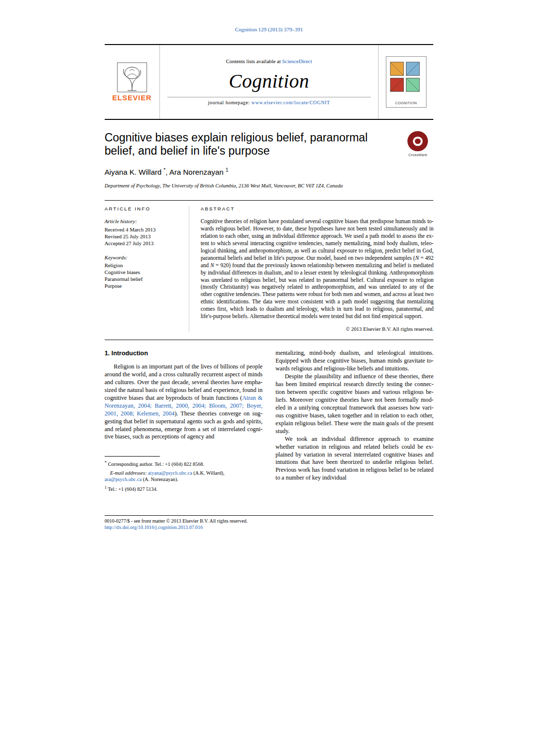Cognition 129 (2013) 379–391
ELSEVIER
Contents lists available at ScienceDirect
Cognition
journal homepage: www.elsevier.com/locate/COGNIT
COGNITION
CrossMark
Cognitive biases explain religious belief, paranormal belief, and belief in life's purpose
Aiyana K. Willard *, Ara Norenzayan 1
Department of Psychology, The University of British Columbia, 2136 West Mall, Vancouver, BC V6T 1Z4, Canada
Article info
Article history:
Received 4 March 2013
Revised 25 July 2013
Accepted 27 July 2013
Keywords:
Religion
Cognitive biases
Paranormal belief
Purpose
Abstract
Cognitive theories of religion have postulated several cognitive biases that predispose human minds towards religious belief. However, to date, these hypotheses have not been tested simultaneously and in relation to each other, using an individual difference approach. We used a path model to assess the extent to which several interacting cognitive tendencies, namely mentalizing, mind body dualism, teleological thinking, and anthropomorphism, as well as cultural exposure to religion, predict belief in God, paranormal beliefs and belief in life's purpose. Our model, based on two independent samples (N = 492 and N = 920) found that the previously known relationship between mentalizing and belief is mediated by individual differences in dualism, and to a lesser extent by teleological thinking. Anthropomorphism was unrelated to religious belief, but was related to paranormal belief. Cultural exposure to religion (mostly Christianity) was negatively related to anthropomorphism, and was unrelated to any of the other cognitive tendencies. These patterns were robust for both men and women, and across at least two ethnic identifications. The data were most consistent with a path model suggesting that mentalizing comes first, which leads to dualism and teleology, which in turn lead to religious, paranormal, and life's-purpose beliefs. Alternative theoretical models were tested but did not find empirical support.
© 2013 Elsevier B.V. All rights reserved.
1. Introduction
Religion is an important part of the lives of billions of people around the world, and a cross culturally recurrent aspect of minds and cultures. Over the past decade, several theories have emphasized the natural basis of religious belief and experience, found in cognitive biases that are byproducts of brain functions (Atran & Norenzayan, 2004; Barrett, 2000, 2004; Bloom, 2007; Boyer, 2001, 2008; Kelemen, 2004). These theories converge on suggesting that belief in supernatural agents such as gods and spirits, and related phenomena, emerge from a set of interrelated cognitive biases, such as perceptions of agency and
* Corresponding author. Tel.: +1 (604) 822 8568.
E-mail addresses: aiyana@psych.ubc.ca (A.K. Willard), ara@psych.ubc.ca (A. Norenzayan).
1 Tel.: +1 (604) 827 5134.
mentalizing, mind-body dualism, and teleological intuitions. Equipped with these cognitive biases, human minds gravitate towards religious and religious-like beliefs and intuitions.
Despite the plausibility and influence of these theories, there has been limited empirical research directly testing the connection between specific cognitive biases and various religious beliefs. Moreover cognitive theories have not been formally modeled in a unifying conceptual framework that assesses how various cognitive biases, taken together and in relation to each other, explain religious belief. These were the main goals of the present study.
We took an individual difference approach to examine whether variation in religious and related beliefs could be explained by variation in several interrelated cognitive biases and intuitions that have been theorized to underlie religious belief. Previous work has found variation in religious belief to be related to a number of key individual
0010-0277/$ - see front matter © 2013 Elsevier B.V. All rights reserved.
http://dx.doi.org/10.1016/j.cognition.2013.07.016